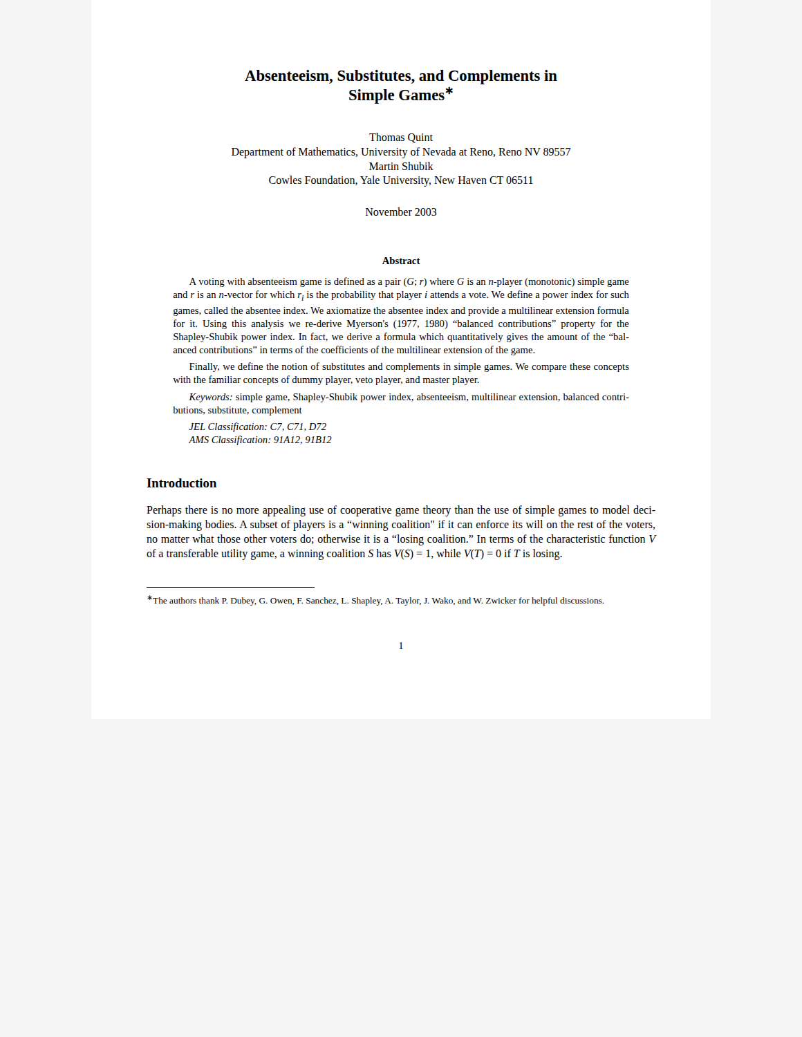Absenteeism, Substitutes, and Complements in
Simple Games∗
Thomas Quint
Department of Mathematics, University of Nevada at Reno, Reno NV 89557
Martin Shubik
Cowles Foundation, Yale University, New Haven CT 06511
November 2003
Abstract
A voting with absenteeism game is defined as a pair (G; r) where G is an n-player (monotonic) simple game and r is an n-vector for which ri is the probability that player i attends a vote. We define a power index for such games, called the absentee index. We axiomatize the absentee index and provide a multilinear extension formula for it. Using this analysis we re-derive Myerson's (1977, 1980) “balanced contributions” property for the Shapley-Shubik power index. In fact, we derive a formula which quantitatively gives the amount of the “balanced contributions” in terms of the coefficients of the multilinear extension of the game.
Finally, we define the notion of substitutes and complements in simple games. We compare these concepts with the familiar concepts of dummy player, veto player, and master player.
Keywords: simple game, Shapley-Shubik power index, absenteeism, multilinear extension, balanced contributions, substitute, complement
JEL Classification: C7, C71, D72 AMS Classification: 91A12, 91B12
Introduction
Perhaps there is no more appealing use of cooperative game theory than the use of simple games to model decision-making bodies. A subset of players is a “winning coalition" if it can enforce its will on the rest of the voters, no matter what those other voters do; otherwise it is a “losing coalition.” In terms of the characteristic function V of a transferable utility game, a winning coalition S has V(S) = 1, while V(T) = 0 if T is losing.
∗The authors thank P. Dubey, G. Owen, F. Sanchez, L. Shapley, A. Taylor, J. Wako, and W. Zwicker for helpful discussions.
1